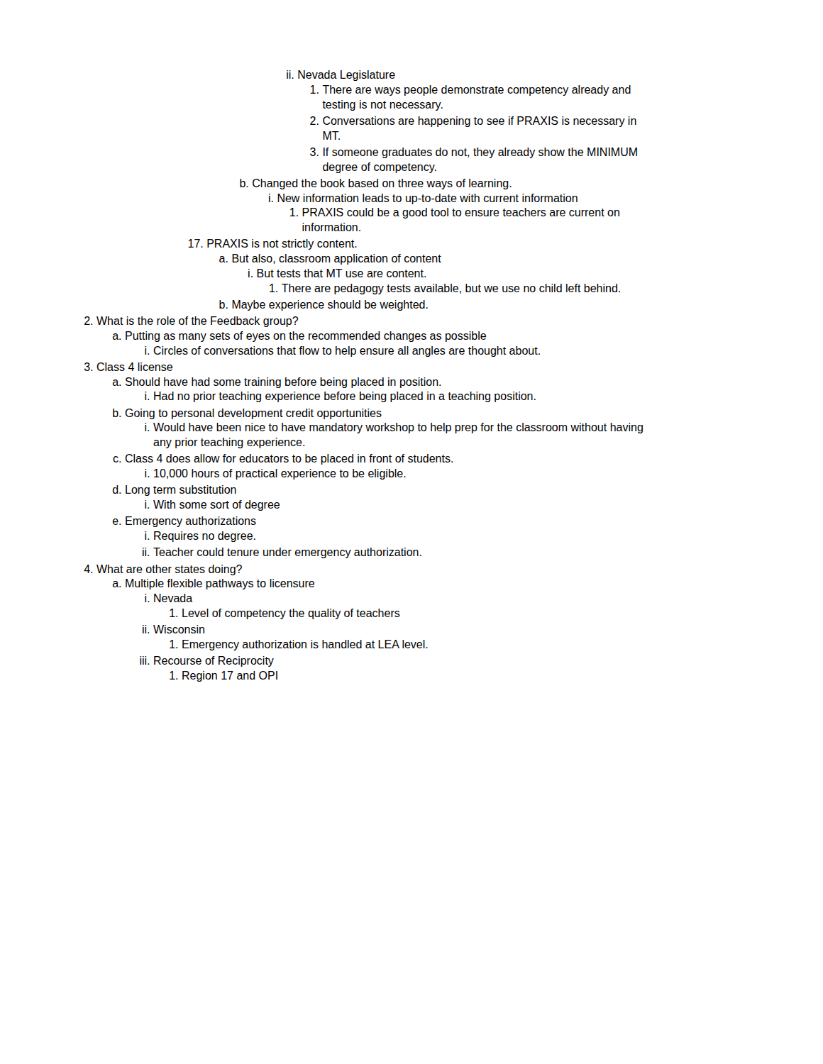Nevada Legislature
There are ways people demonstrate competency already and testing is not necessary.
Conversations are happening to see if PRAXIS is necessary in MT.
If someone graduates do not, they already show the MINIMUM degree of competency.
Changed the book based on three ways of learning.
New information leads to up-to-date with current information
PRAXIS could be a good tool to ensure teachers are current on information.
PRAXIS is not strictly content.
But also, classroom application of content
But tests that MT use are content.
There are pedagogy tests available, but we use no child left behind.
Maybe experience should be weighted.
What is the role of the Feedback group?
Putting as many sets of eyes on the recommended changes as possible
Circles of conversations that flow to help ensure all angles are thought about.
Class 4 license
Should have had some training before being placed in position.
Had no prior teaching experience before being placed in a teaching position.
Going to personal development credit opportunities
Would have been nice to have mandatory workshop to help prep for the classroom without having any prior teaching experience.
Class 4 does allow for educators to be placed in front of students.
10,000 hours of practical experience to be eligible.
Long term substitution
With some sort of degree
Emergency authorizations
Requires no degree.
Teacher could tenure under emergency authorization.
What are other states doing?
Multiple flexible pathways to licensure
Nevada
Level of competency the quality of teachers
Wisconsin
Emergency authorization is handled at LEA level.
Recourse of Reciprocity
Region 17 and OPI